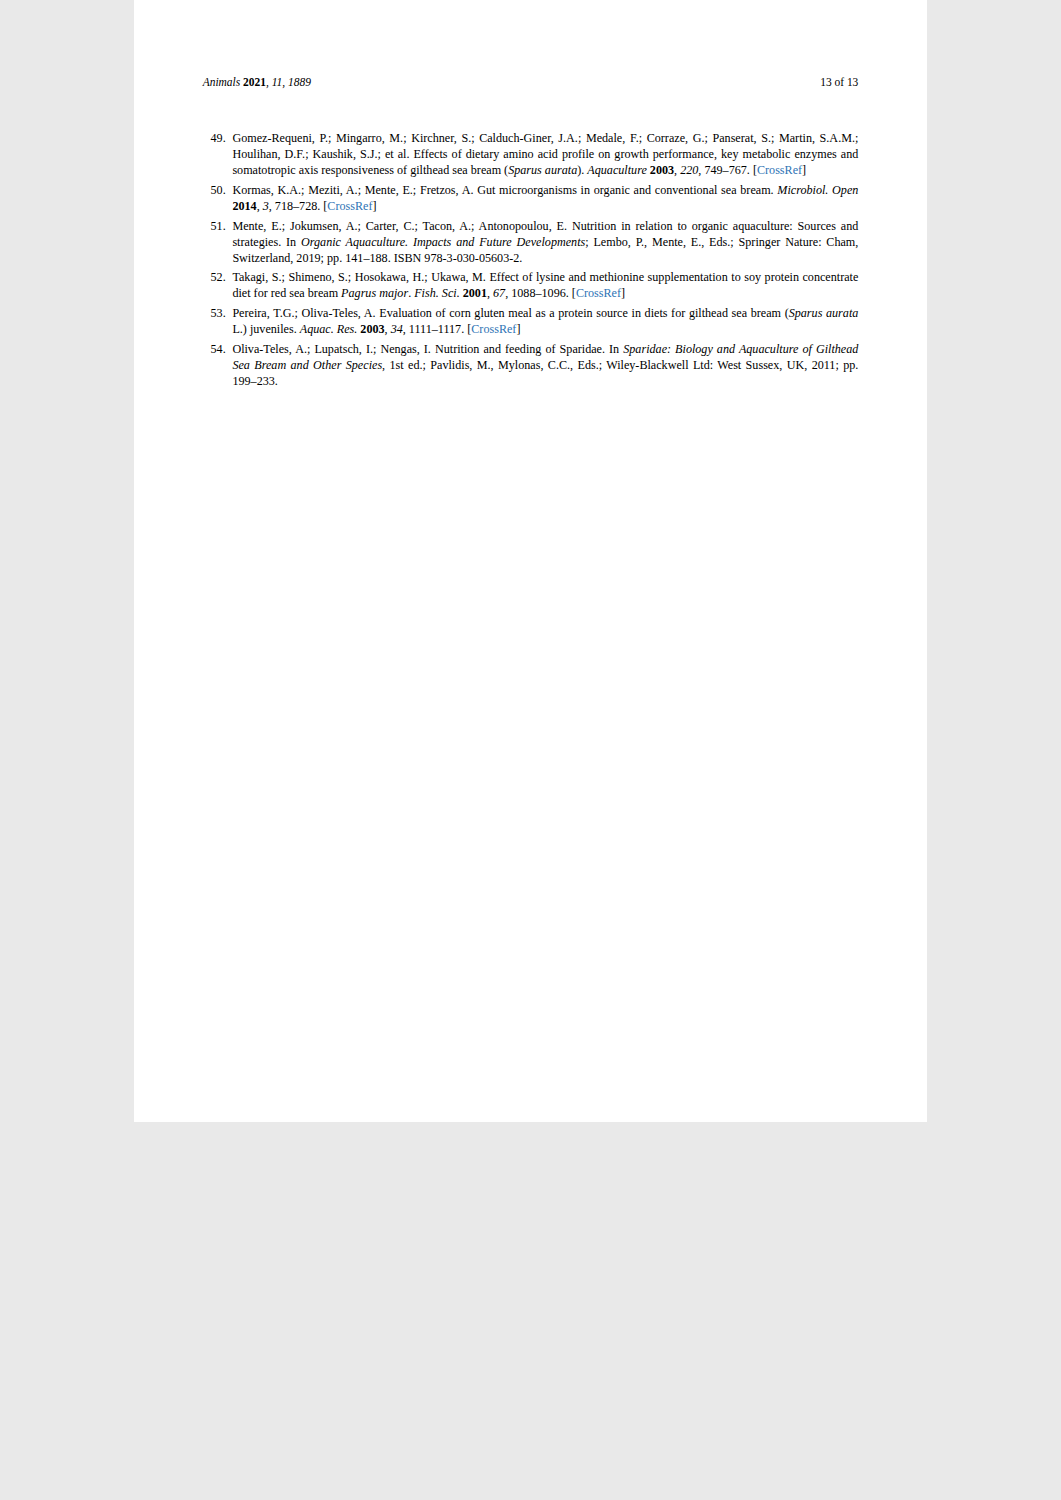Animals 2021, 11, 1889
13 of 13
49. Gomez-Requeni, P.; Mingarro, M.; Kirchner, S.; Calduch-Giner, J.A.; Medale, F.; Corraze, G.; Panserat, S.; Martin, S.A.M.; Houlihan, D.F.; Kaushik, S.J.; et al. Effects of dietary amino acid profile on growth performance, key metabolic enzymes and somatotropic axis responsiveness of gilthead sea bream (Sparus aurata). Aquaculture 2003, 220, 749–767. [CrossRef]
50. Kormas, K.A.; Meziti, A.; Mente, E.; Fretzos, A. Gut microorganisms in organic and conventional sea bream. Microbiol. Open 2014, 3, 718–728. [CrossRef]
51. Mente, E.; Jokumsen, A.; Carter, C.; Tacon, A.; Antonopoulou, E. Nutrition in relation to organic aquaculture: Sources and strategies. In Organic Aquaculture. Impacts and Future Developments; Lembo, P., Mente, E., Eds.; Springer Nature: Cham, Switzerland, 2019; pp. 141–188. ISBN 978-3-030-05603-2.
52. Takagi, S.; Shimeno, S.; Hosokawa, H.; Ukawa, M. Effect of lysine and methionine supplementation to soy protein concentrate diet for red sea bream Pagrus major. Fish. Sci. 2001, 67, 1088–1096. [CrossRef]
53. Pereira, T.G.; Oliva-Teles, A. Evaluation of corn gluten meal as a protein source in diets for gilthead sea bream (Sparus aurata L.) juveniles. Aquac. Res. 2003, 34, 1111–1117. [CrossRef]
54. Oliva-Teles, A.; Lupatsch, I.; Nengas, I. Nutrition and feeding of Sparidae. In Sparidae: Biology and Aquaculture of Gilthead Sea Bream and Other Species, 1st ed.; Pavlidis, M., Mylonas, C.C., Eds.; Wiley-Blackwell Ltd: West Sussex, UK, 2011; pp. 199–233.